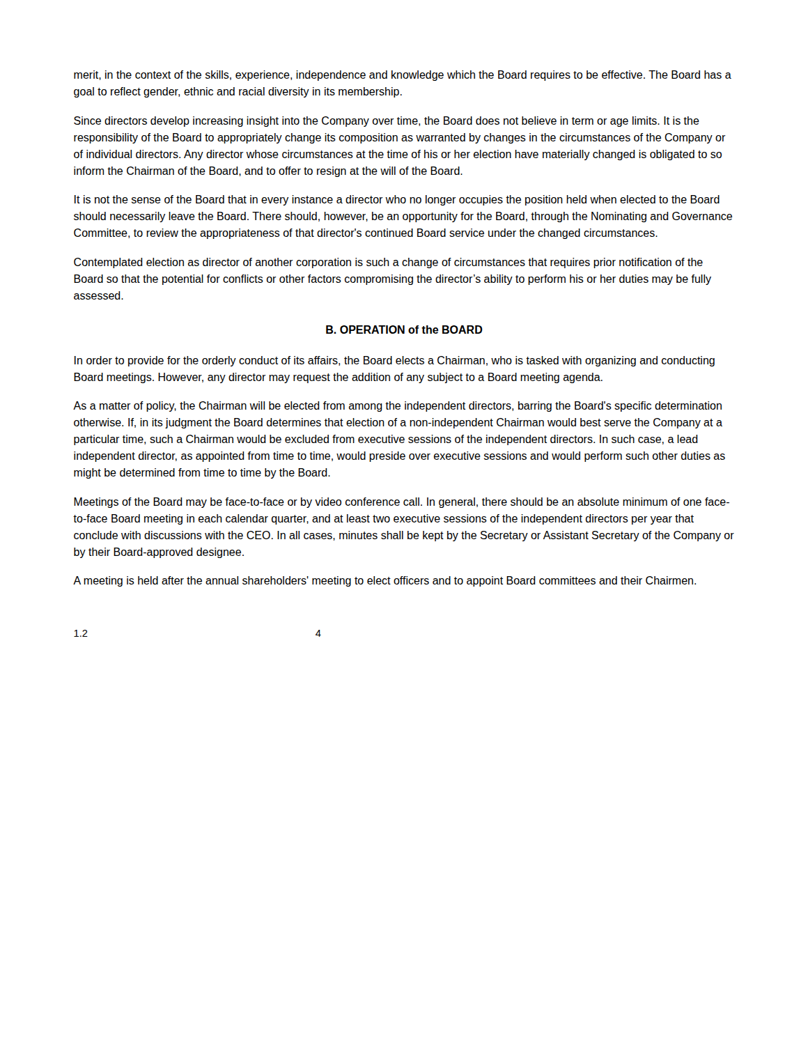merit, in the context of the skills, experience, independence and knowledge which the Board requires to be effective. The Board has a goal to reflect gender, ethnic and racial diversity in its membership.
Since directors develop increasing insight into the Company over time, the Board does not believe in term or age limits. It is the responsibility of the Board to appropriately change its composition as warranted by changes in the circumstances of the Company or of individual directors. Any director whose circumstances at the time of his or her election have materially changed is obligated to so inform the Chairman of the Board, and to offer to resign at the will of the Board.
It is not the sense of the Board that in every instance a director who no longer occupies the position held when elected to the Board should necessarily leave the Board. There should, however, be an opportunity for the Board, through the Nominating and Governance Committee, to review the appropriateness of that director's continued Board service under the changed circumstances.
Contemplated election as director of another corporation is such a change of circumstances that requires prior notification of the Board so that the potential for conflicts or other factors compromising the director’s ability to perform his or her duties may be fully assessed.
B. OPERATION of the BOARD
In order to provide for the orderly conduct of its affairs, the Board elects a Chairman, who is tasked with organizing and conducting Board meetings. However, any director may request the addition of any subject to a Board meeting agenda.
As a matter of policy, the Chairman will be elected from among the independent directors, barring the Board's specific determination otherwise. If, in its judgment the Board determines that election of a non-independent Chairman would best serve the Company at a particular time, such a Chairman would be excluded from executive sessions of the independent directors. In such case, a lead independent director, as appointed from time to time, would preside over executive sessions and would perform such other duties as might be determined from time to time by the Board.
Meetings of the Board may be face-to-face or by video conference call. In general, there should be an absolute minimum of one face-to-face Board meeting in each calendar quarter, and at least two executive sessions of the independent directors per year that conclude with discussions with the CEO. In all cases, minutes shall be kept by the Secretary or Assistant Secretary of the Company or by their Board-approved designee.
A meeting is held after the annual shareholders' meeting to elect officers and to appoint Board committees and their Chairmen.
1.2 4